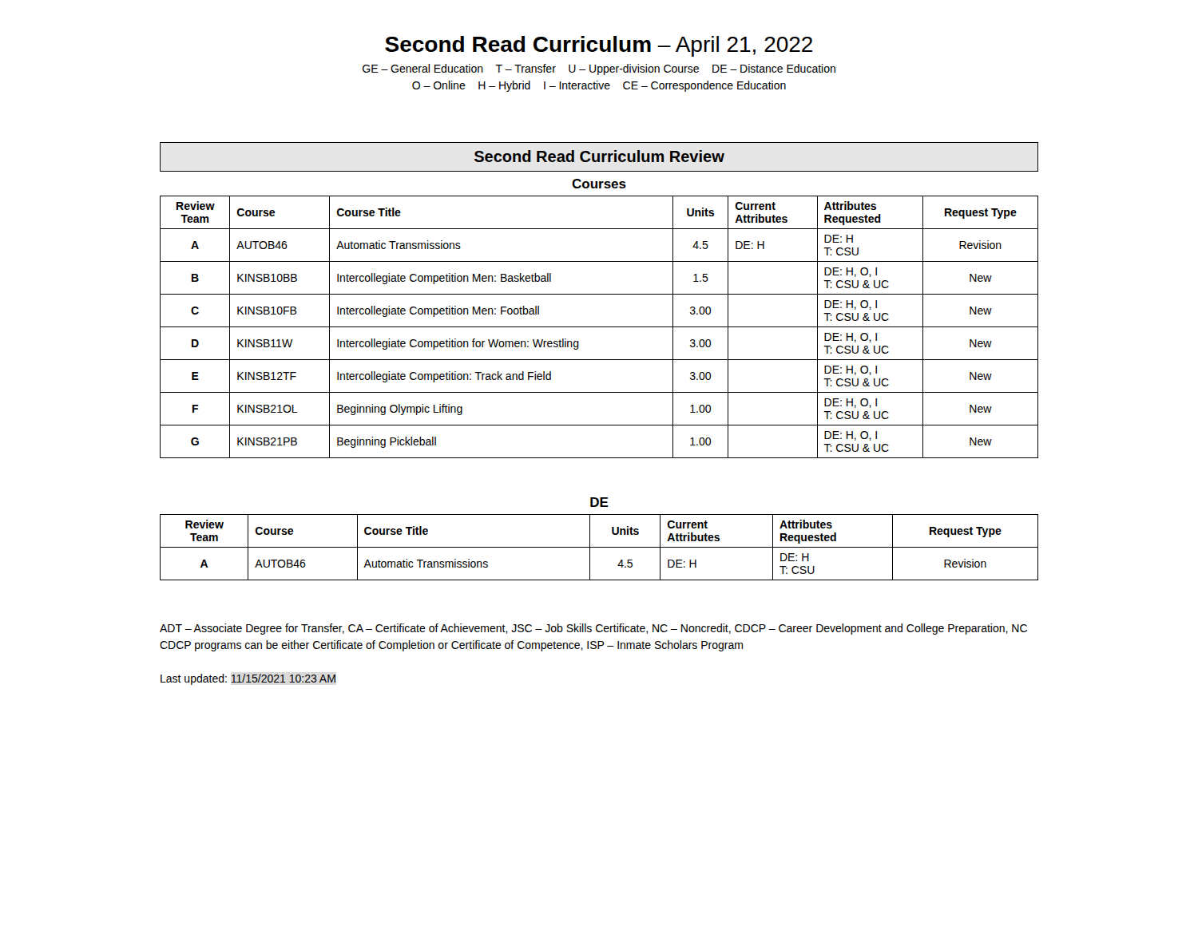Second Read Curriculum – April 21, 2022
GE – General Education T – Transfer U – Upper-division Course DE – Distance Education
O – Online H – Hybrid I – Interactive CE – Correspondence Education
Second Read Curriculum Review
Courses
| Review Team | Course | Course Title | Units | Current Attributes | Attributes Requested | Request Type |
| --- | --- | --- | --- | --- | --- | --- |
| A | AUTOB46 | Automatic Transmissions | 4.5 | DE: H | DE: H T: CSU | Revision |
| B | KINSB10BB | Intercollegiate Competition Men: Basketball | 1.5 | | DE: H, O, I T: CSU & UC | New |
| C | KINSB10FB | Intercollegiate Competition Men: Football | 3.00 | | DE: H, O, I T: CSU & UC | New |
| D | KINSB11W | Intercollegiate Competition for Women: Wrestling | 3.00 | | DE: H, O, I T: CSU & UC | New |
| E | KINSB12TF | Intercollegiate Competition: Track and Field | 3.00 | | DE: H, O, I T: CSU & UC | New |
| F | KINSB21OL | Beginning Olympic Lifting | 1.00 | | DE: H, O, I T: CSU & UC | New |
| G | KINSB21PB | Beginning Pickleball | 1.00 | | DE: H, O, I T: CSU & UC | New |
DE
| Review Team | Course | Course Title | Units | Current Attributes | Attributes Requested | Request Type |
| --- | --- | --- | --- | --- | --- | --- |
| A | AUTOB46 | Automatic Transmissions | 4.5 | DE: H | DE: H T: CSU | Revision |
ADT – Associate Degree for Transfer, CA – Certificate of Achievement, JSC – Job Skills Certificate, NC – Noncredit, CDCP – Career Development and College Preparation, NC CDCP programs can be either Certificate of Completion or Certificate of Competence, ISP – Inmate Scholars Program
Last updated: 11/15/2021 10:23 AM